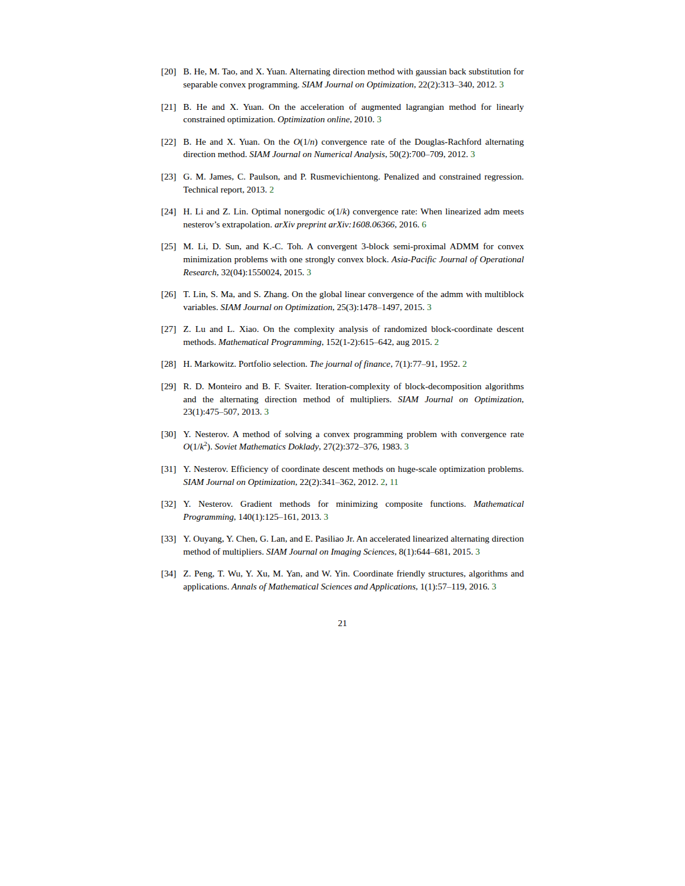[20] B. He, M. Tao, and X. Yuan. Alternating direction method with gaussian back substitution for separable convex programming. SIAM Journal on Optimization, 22(2):313–340, 2012. 3
[21] B. He and X. Yuan. On the acceleration of augmented lagrangian method for linearly constrained optimization. Optimization online, 2010. 3
[22] B. He and X. Yuan. On the O(1/n) convergence rate of the Douglas-Rachford alternating direction method. SIAM Journal on Numerical Analysis, 50(2):700–709, 2012. 3
[23] G. M. James, C. Paulson, and P. Rusmevichientong. Penalized and constrained regression. Technical report, 2013. 2
[24] H. Li and Z. Lin. Optimal nonergodic o(1/k) convergence rate: When linearized adm meets nesterov’s extrapolation. arXiv preprint arXiv:1608.06366, 2016. 6
[25] M. Li, D. Sun, and K.-C. Toh. A convergent 3-block semi-proximal ADMM for convex minimization problems with one strongly convex block. Asia-Pacific Journal of Operational Research, 32(04):1550024, 2015. 3
[26] T. Lin, S. Ma, and S. Zhang. On the global linear convergence of the admm with multiblock variables. SIAM Journal on Optimization, 25(3):1478–1497, 2015. 3
[27] Z. Lu and L. Xiao. On the complexity analysis of randomized block-coordinate descent methods. Mathematical Programming, 152(1-2):615–642, aug 2015. 2
[28] H. Markowitz. Portfolio selection. The journal of finance, 7(1):77–91, 1952. 2
[29] R. D. Monteiro and B. F. Svaiter. Iteration-complexity of block-decomposition algorithms and the alternating direction method of multipliers. SIAM Journal on Optimization, 23(1):475–507, 2013. 3
[30] Y. Nesterov. A method of solving a convex programming problem with convergence rate O(1/k2). Soviet Mathematics Doklady, 27(2):372–376, 1983. 3
[31] Y. Nesterov. Efficiency of coordinate descent methods on huge-scale optimization problems. SIAM Journal on Optimization, 22(2):341–362, 2012. 2, 11
[32] Y. Nesterov. Gradient methods for minimizing composite functions. Mathematical Programming, 140(1):125–161, 2013. 3
[33] Y. Ouyang, Y. Chen, G. Lan, and E. Pasiliao Jr. An accelerated linearized alternating direction method of multipliers. SIAM Journal on Imaging Sciences, 8(1):644–681, 2015. 3
[34] Z. Peng, T. Wu, Y. Xu, M. Yan, and W. Yin. Coordinate friendly structures, algorithms and applications. Annals of Mathematical Sciences and Applications, 1(1):57–119, 2016. 3
21